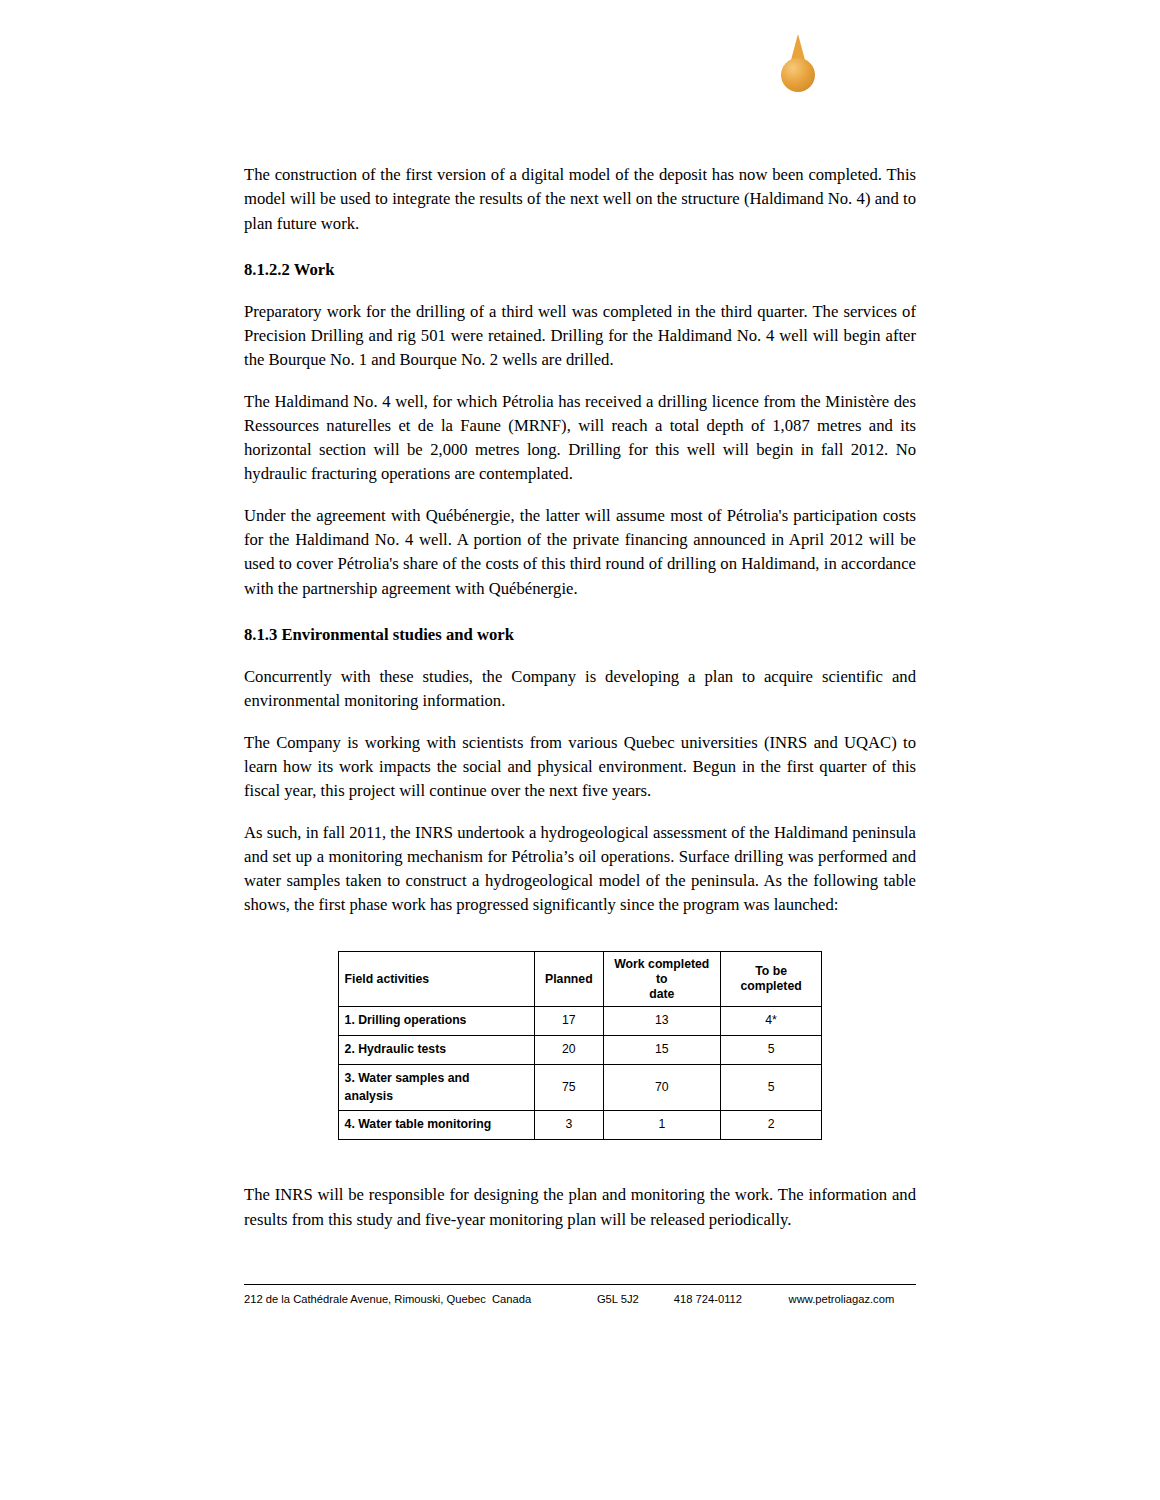The construction of the first version of a digital model of the deposit has now been completed. This model will be used to integrate the results of the next well on the structure (Haldimand No. 4) and to plan future work.
8.1.2.2 Work
Preparatory work for the drilling of a third well was completed in the third quarter. The services of Precision Drilling and rig 501 were retained. Drilling for the Haldimand No. 4 well will begin after the Bourque No. 1 and Bourque No. 2 wells are drilled.
The Haldimand No. 4 well, for which Pétrolia has received a drilling licence from the Ministère des Ressources naturelles et de la Faune (MRNF), will reach a total depth of 1,087 metres and its horizontal section will be 2,000 metres long. Drilling for this well will begin in fall 2012. No hydraulic fracturing operations are contemplated.
Under the agreement with Québénergie, the latter will assume most of Pétrolia's participation costs for the Haldimand No. 4 well. A portion of the private financing announced in April 2012 will be used to cover Pétrolia's share of the costs of this third round of drilling on Haldimand, in accordance with the partnership agreement with Québénergie.
8.1.3 Environmental studies and work
Concurrently with these studies, the Company is developing a plan to acquire scientific and environmental monitoring information.
The Company is working with scientists from various Quebec universities (INRS and UQAC) to learn how its work impacts the social and physical environment. Begun in the first quarter of this fiscal year, this project will continue over the next five years.
As such, in fall 2011, the INRS undertook a hydrogeological assessment of the Haldimand peninsula and set up a monitoring mechanism for Pétrolia’s oil operations. Surface drilling was performed and water samples taken to construct a hydrogeological model of the peninsula. As the following table shows, the first phase work has progressed significantly since the program was launched:
| Field activities | Planned | Work completed to date | To be completed |
| --- | --- | --- | --- |
| 1. Drilling operations | 17 | 13 | 4* |
| 2. Hydraulic tests | 20 | 15 | 5 |
| 3. Water samples and analysis | 75 | 70 | 5 |
| 4. Water table monitoring | 3 | 1 | 2 |
The INRS will be responsible for designing the plan and monitoring the work. The information and results from this study and five-year monitoring plan will be released periodically.
212 de la Cathédrale Avenue, Rimouski, Quebec Canada G5L 5J2 418 724-0112 www.petroliagaz.com